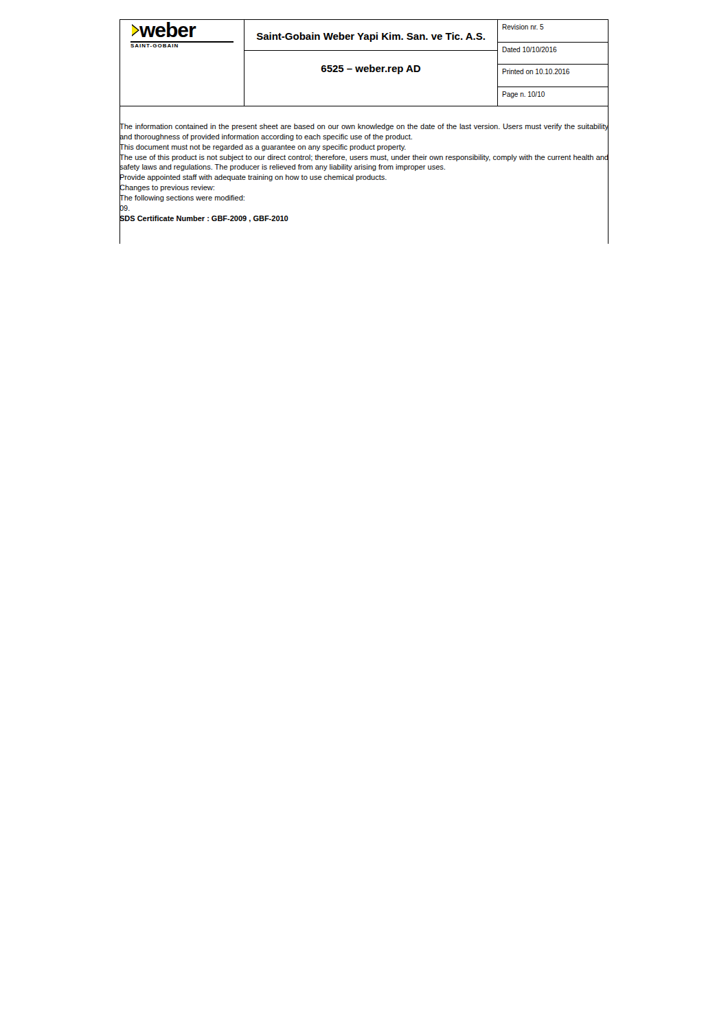| weber SAINT-GOBAIN | Saint-Gobain Weber Yapi Kim. San. ve Tic. A.S. 6525 – weber.rep AD | Revision nr. 5 Dated 10/10/2016 Printed on 10.10.2016 Page n. 10/10 |
The information contained in the present sheet are based on our own knowledge on the date of the last version. Users must verify the suitability and thoroughness of provided information according to each specific use of the product.
This document must not be regarded as a guarantee on any specific product property.
The use of this product is not subject to our direct control; therefore, users must, under their own responsibility, comply with the current health and safety laws and regulations. The producer is relieved from any liability arising from improper uses.
Provide appointed staff with adequate training on how to use chemical products.
Changes to previous review:
The following sections were modified:
09.
SDS Certificate Number : GBF-2009 , GBF-2010